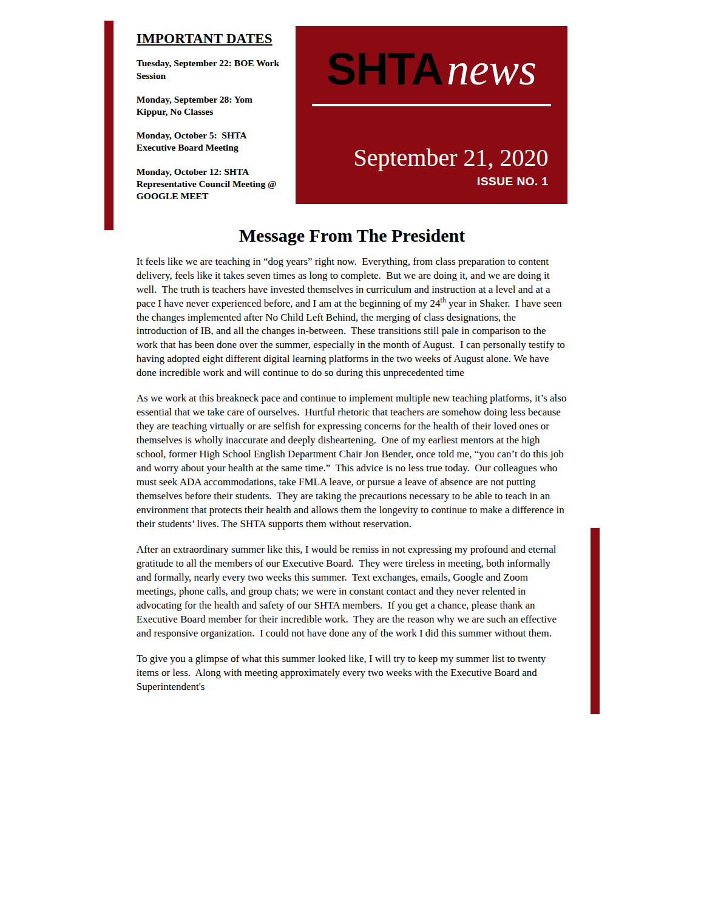IMPORTANT DATES
Tuesday, September 22: BOE Work Session
Monday, September 28: Yom Kippur, No Classes
Monday, October 5: SHTA Executive Board Meeting
Monday, October 12: SHTA Representative Council Meeting @ GOOGLE MEET
SHTA news
September 21, 2020
ISSUE NO. 1
Message From The President
It feels like we are teaching in “dog years” right now. Everything, from class preparation to content delivery, feels like it takes seven times as long to complete. But we are doing it, and we are doing it well. The truth is teachers have invested themselves in curriculum and instruction at a level and at a pace I have never experienced before, and I am at the beginning of my 24th year in Shaker. I have seen the changes implemented after No Child Left Behind, the merging of class designations, the introduction of IB, and all the changes in-between. These transitions still pale in comparison to the work that has been done over the summer, especially in the month of August. I can personally testify to having adopted eight different digital learning platforms in the two weeks of August alone. We have done incredible work and will continue to do so during this unprecedented time
As we work at this breakneck pace and continue to implement multiple new teaching platforms, it’s also essential that we take care of ourselves. Hurtful rhetoric that teachers are somehow doing less because they are teaching virtually or are selfish for expressing concerns for the health of their loved ones or themselves is wholly inaccurate and deeply disheartening. One of my earliest mentors at the high school, former High School English Department Chair Jon Bender, once told me, “you can’t do this job and worry about your health at the same time.” This advice is no less true today. Our colleagues who must seek ADA accommodations, take FMLA leave, or pursue a leave of absence are not putting themselves before their students. They are taking the precautions necessary to be able to teach in an environment that protects their health and allows them the longevity to continue to make a difference in their students’ lives. The SHTA supports them without reservation.
After an extraordinary summer like this, I would be remiss in not expressing my profound and eternal gratitude to all the members of our Executive Board. They were tireless in meeting, both informally and formally, nearly every two weeks this summer. Text exchanges, emails, Google and Zoom meetings, phone calls, and group chats; we were in constant contact and they never relented in advocating for the health and safety of our SHTA members. If you get a chance, please thank an Executive Board member for their incredible work. They are the reason why we are such an effective and responsive organization. I could not have done any of the work I did this summer without them.
To give you a glimpse of what this summer looked like, I will try to keep my summer list to twenty items or less. Along with meeting approximately every two weeks with the Executive Board and Superintendent's